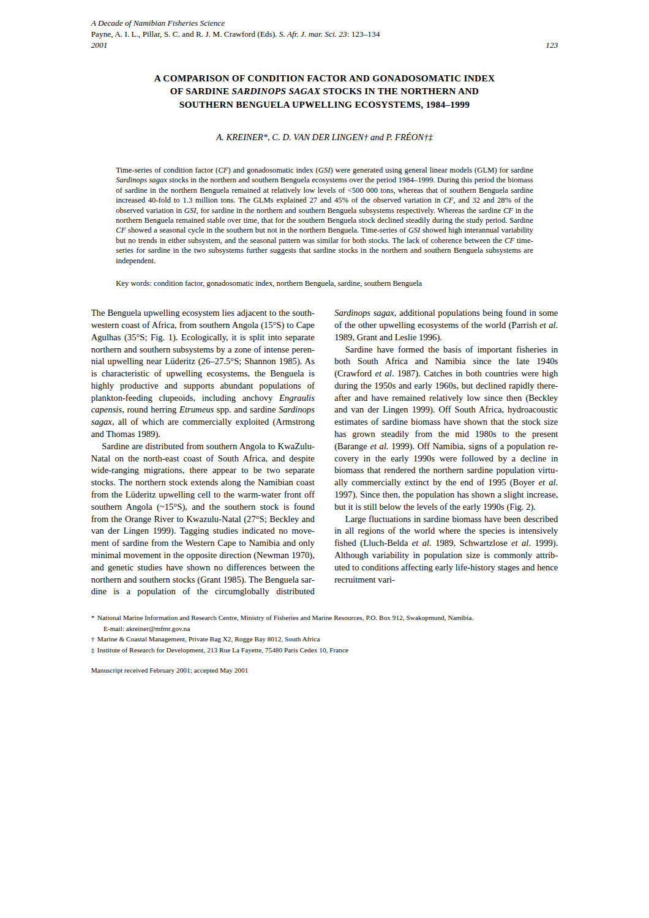A Decade of Namibian Fisheries Science Payne, A. I. L., Pillar, S. C. and R. J. M. Crawford (Eds). S. Afr. J. mar. Sci. 23: 123–134 2001 123
A Comparison of Condition Factor and Gonadosomatic Index
of Sardine Sardinops sagax Stocks in the Northern and
Southern Benguela Upwelling Ecosystems, 1984–1999
A. KREINER*, C. D. VAN DER LINGEN† and P. FRÉON†‡
Time-series of condition factor (CF) and gonadosomatic index (GSI) were generated using general linear models (GLM) for sardine Sardinops sagax stocks in the northern and southern Benguela ecosystems over the period 1984–1999. During this period the biomass of sardine in the northern Benguela remained at relatively low levels of <500 000 tons, whereas that of southern Benguela sardine increased 40-fold to 1.3 million tons. The GLMs explained 27 and 45% of the observed variation in CF, and 32 and 28% of the observed variation in GSI, for sardine in the northern and southern Benguela subsystems respectively. Whereas the sardine CF in the northern Benguela remained stable over time, that for the southern Benguela stock declined steadily during the study period. Sardine CF showed a seasonal cycle in the southern but not in the northern Benguela. Time-series of GSI showed high interannual variability but no trends in either subsystem, and the seasonal pattern was similar for both stocks. The lack of coherence between the CF time-series for sardine in the two subsystems further suggests that sardine stocks in the northern and southern Benguela subsystems are independent.
Key words: condition factor, gonadosomatic index, northern Benguela, sardine, southern Benguela
The Benguela upwelling ecosystem lies adjacent to the south-western coast of Africa, from southern Angola (15°S) to Cape Agulhas (35°S; Fig. 1). Ecologically, it is split into separate northern and southern subsystems by a zone of intense perennial upwelling near Lüderitz (26–27.5°S; Shannon 1985). As is characteristic of upwelling ecosystems, the Benguela is highly productive and supports abundant populations of plankton-feeding clupeoids, including anchovy Engraulis capensis, round herring Etrumeus spp. and sardine Sardinops sagax, all of which are commercially exploited (Armstrong and Thomas 1989).
Sardine are distributed from southern Angola to KwaZulu-Natal on the north-east coast of South Africa, and despite wide-ranging migrations, there appear to be two separate stocks. The northern stock extends along the Namibian coast from the Lüderitz upwelling cell to the warm-water front off southern Angola (~15°S), and the southern stock is found from the Orange River to Kwazulu-Natal (27°S; Beckley and van der Lingen 1999). Tagging studies indicated no movement of sardine from the Western Cape to Namibia and only minimal movement in the opposite direction (Newman 1970), and genetic studies have shown no differences between the northern and southern stocks (Grant 1985). The Benguela sardine is a population of the circumglobally distributed Sardinops sagax, additional populations being found in some of the other upwelling ecosystems of the world (Parrish et al. 1989, Grant and Leslie 1996).
Sardine have formed the basis of important fisheries in both South Africa and Namibia since the late 1940s (Crawford et al. 1987). Catches in both countries were high during the 1950s and early 1960s, but declined rapidly thereafter and have remained relatively low since then (Beckley and van der Lingen 1999). Off South Africa, hydroacoustic estimates of sardine biomass have shown that the stock size has grown steadily from the mid 1980s to the present (Barange et al. 1999). Off Namibia, signs of a population recovery in the early 1990s were followed by a decline in biomass that rendered the northern sardine population virtually commercially extinct by the end of 1995 (Boyer et al. 1997). Since then, the population has shown a slight increase, but it is still below the levels of the early 1990s (Fig. 2).
Large fluctuations in sardine biomass have been described in all regions of the world where the species is intensively fished (Lluch-Belda et al. 1989, Schwartzlose et al. 1999). Although variability in population size is commonly attributed to conditions affecting early life-history stages and hence recruitment vari-
* National Marine Information and Research Centre, Ministry of Fisheries and Marine Resources, P.O. Box 912, Swakopmund, Namibia.
E-mail: akreiner@mfmr.gov.na
† Marine & Coastal Management, Private Bag X2, Rogge Bay 8012, South Africa
‡ Institute of Research for Development, 213 Rue La Fayette, 75480 Paris Cedex 10, France
Manuscript received February 2001; accepted May 2001